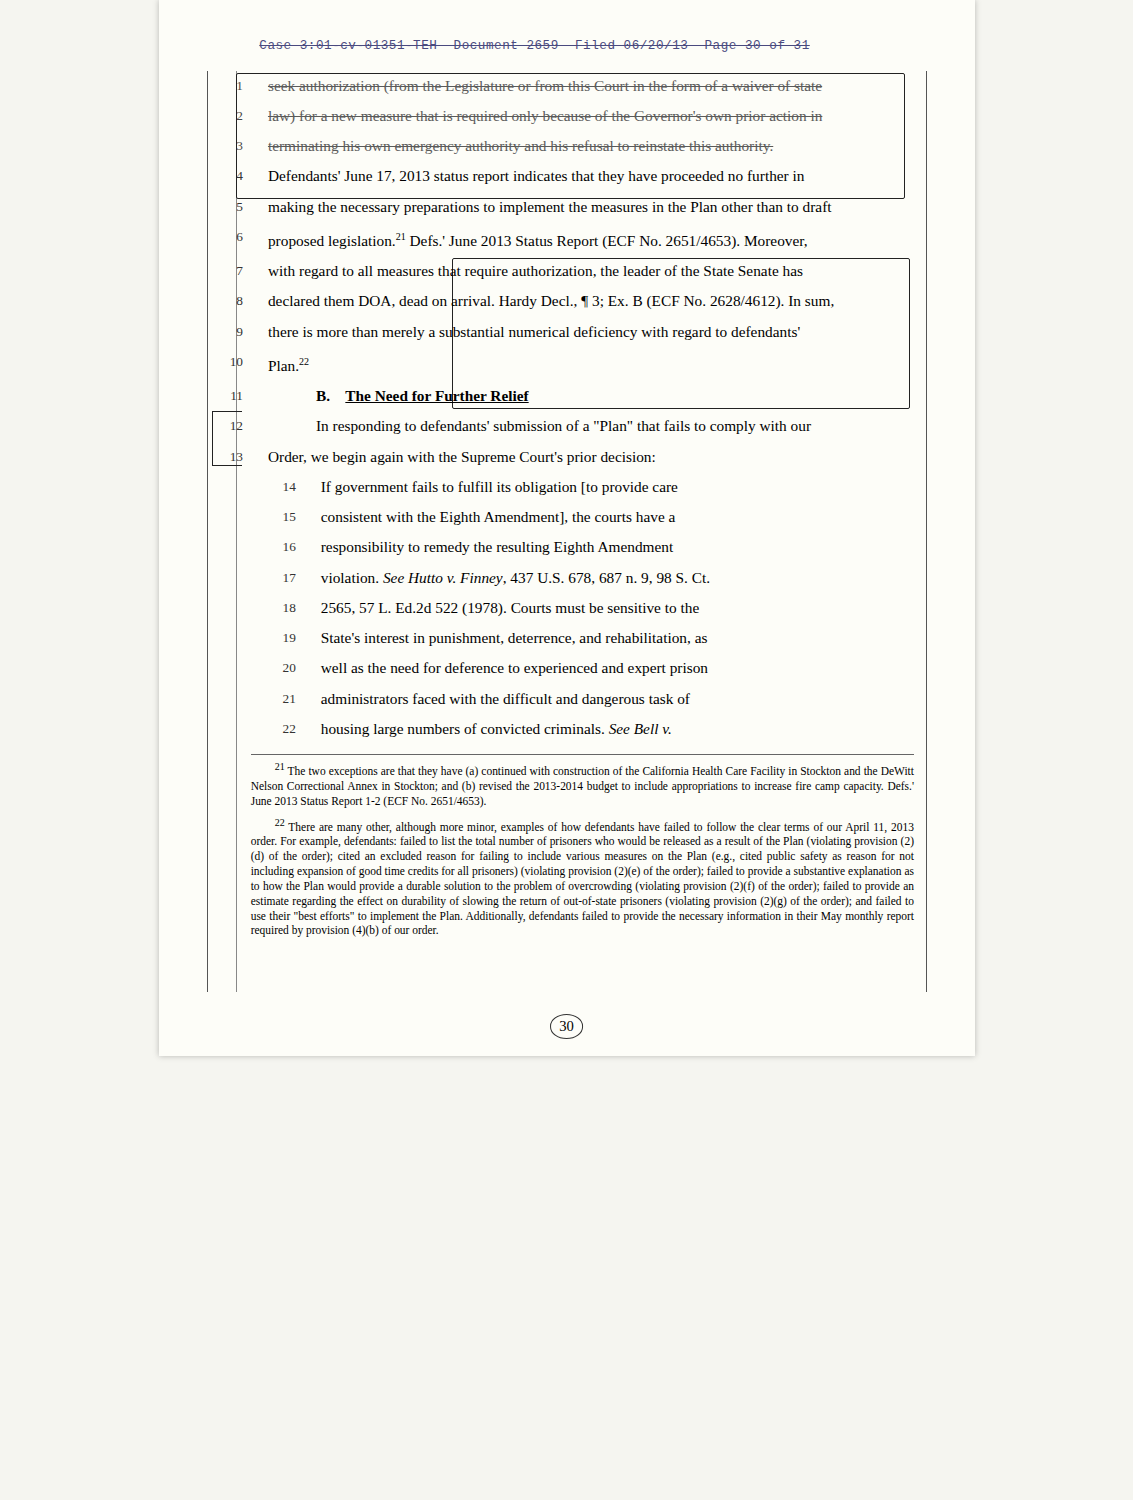Case 3:01-cv-01351-TEH Document 2659 Filed 06/20/13 Page 30 of 31
seek authorization (from the Legislature or from this Court in the form of a waiver of state
law) for a new measure that is required only because of the Governor's own prior action in
terminating his own emergency authority and his refusal to reinstate this authority.
Defendants' June 17, 2013 status report indicates that they have proceeded no further in
making the necessary preparations to implement the measures in the Plan other than to draft
proposed legislation.21 Defs.' June 2013 Status Report (ECF No. 2651/4653). Moreover,
with regard to all measures that require authorization, the leader of the State Senate has
declared them DOA, dead on arrival. Hardy Decl., ¶ 3; Ex. B (ECF No. 2628/4612). In sum,
there is more than merely a substantial numerical deficiency with regard to defendants'
Plan.22
B. The Need for Further Relief
In responding to defendants' submission of a "Plan" that fails to comply with our
Order, we begin again with the Supreme Court's prior decision:
If government fails to fulfill its obligation [to provide care
consistent with the Eighth Amendment], the courts have a
responsibility to remedy the resulting Eighth Amendment
violation. See Hutto v. Finney, 437 U.S. 678, 687 n. 9, 98 S. Ct.
2565, 57 L. Ed.2d 522 (1978). Courts must be sensitive to the
State's interest in punishment, deterrence, and rehabilitation, as
well as the need for deference to experienced and expert prison
administrators faced with the difficult and dangerous task of
housing large numbers of convicted criminals. See Bell v.
21 The two exceptions are that they have (a) continued with construction of the California Health Care Facility in Stockton and the DeWitt Nelson Correctional Annex in Stockton; and (b) revised the 2013-2014 budget to include appropriations to increase fire camp capacity. Defs.' June 2013 Status Report 1-2 (ECF No. 2651/4653).
22 There are many other, although more minor, examples of how defendants have failed to follow the clear terms of our April 11, 2013 order. For example, defendants: failed to list the total number of prisoners who would be released as a result of the Plan (violating provision (2)(d) of the order); cited an excluded reason for failing to include various measures on the Plan (e.g., cited public safety as reason for not including expansion of good time credits for all prisoners) (violating provision (2)(e) of the order); failed to provide a substantive explanation as to how the Plan would provide a durable solution to the problem of overcrowding (violating provision (2)(f) of the order); failed to provide an estimate regarding the effect on durability of slowing the return of out-of-state prisoners (violating provision (2)(g) of the order); and failed to use their "best efforts" to implement the Plan. Additionally, defendants failed to provide the necessary information in their May monthly report required by provision (4)(b) of our order.
30